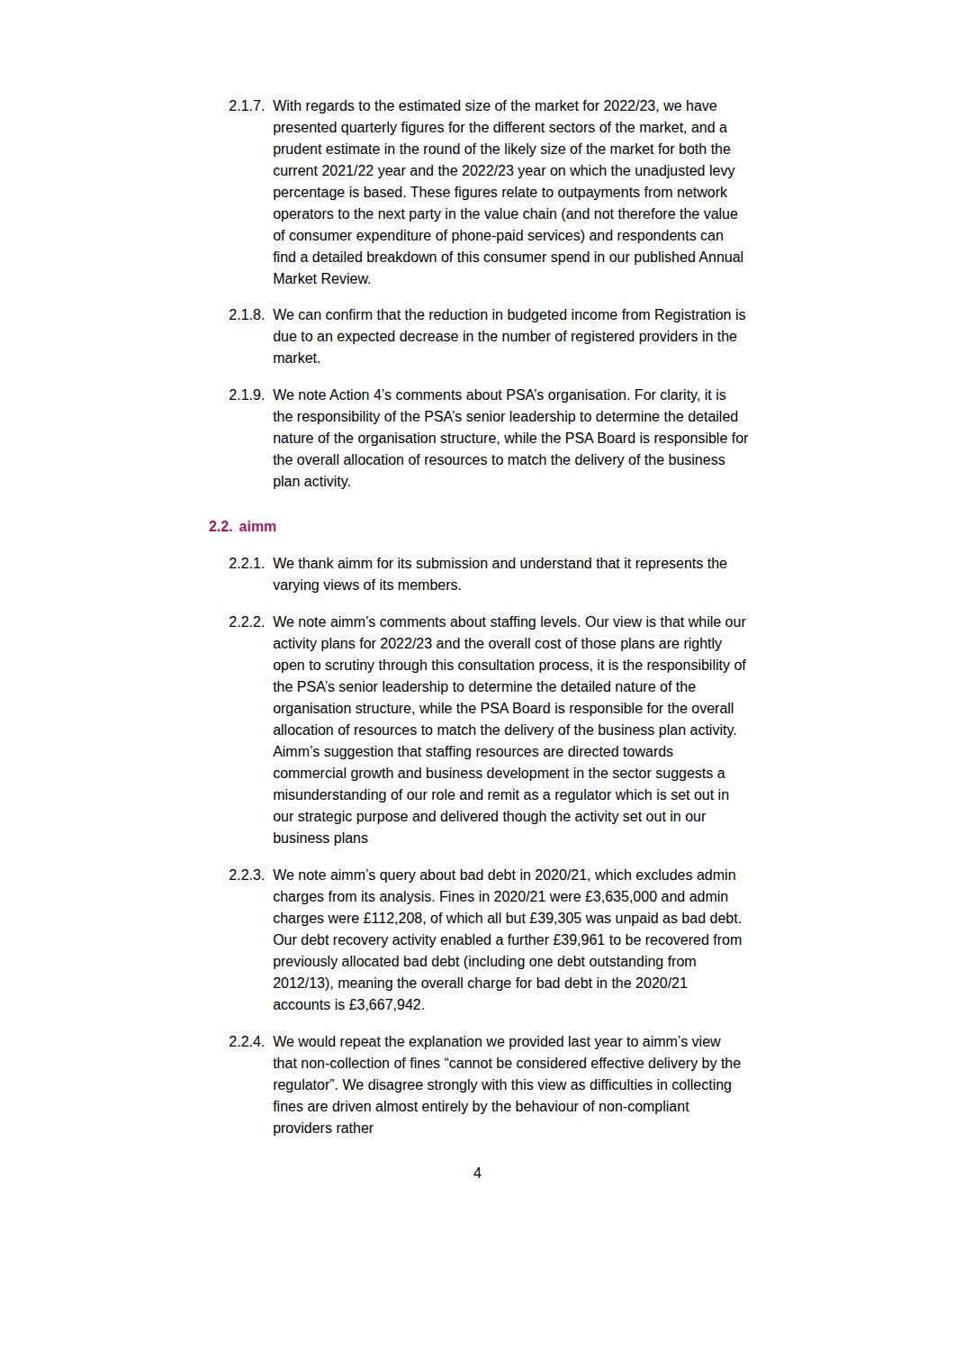2.1.7. With regards to the estimated size of the market for 2022/23, we have presented quarterly figures for the different sectors of the market, and a prudent estimate in the round of the likely size of the market for both the current 2021/22 year and the 2022/23 year on which the unadjusted levy percentage is based. These figures relate to outpayments from network operators to the next party in the value chain (and not therefore the value of consumer expenditure of phone-paid services) and respondents can find a detailed breakdown of this consumer spend in our published Annual Market Review.
2.1.8. We can confirm that the reduction in budgeted income from Registration is due to an expected decrease in the number of registered providers in the market.
2.1.9. We note Action 4’s comments about PSA’s organisation. For clarity, it is the responsibility of the PSA’s senior leadership to determine the detailed nature of the organisation structure, while the PSA Board is responsible for the overall allocation of resources to match the delivery of the business plan activity.
2.2. aimm
2.2.1. We thank aimm for its submission and understand that it represents the varying views of its members.
2.2.2. We note aimm’s comments about staffing levels. Our view is that while our activity plans for 2022/23 and the overall cost of those plans are rightly open to scrutiny through this consultation process, it is the responsibility of the PSA’s senior leadership to determine the detailed nature of the organisation structure, while the PSA Board is responsible for the overall allocation of resources to match the delivery of the business plan activity. Aimm’s suggestion that staffing resources are directed towards commercial growth and business development in the sector suggests a misunderstanding of our role and remit as a regulator which is set out in our strategic purpose and delivered though the activity set out in our business plans
2.2.3. We note aimm’s query about bad debt in 2020/21, which excludes admin charges from its analysis. Fines in 2020/21 were £3,635,000 and admin charges were £112,208, of which all but £39,305 was unpaid as bad debt. Our debt recovery activity enabled a further £39,961 to be recovered from previously allocated bad debt (including one debt outstanding from 2012/13), meaning the overall charge for bad debt in the 2020/21 accounts is £3,667,942.
2.2.4. We would repeat the explanation we provided last year to aimm’s view that non-collection of fines “cannot be considered effective delivery by the regulator”. We disagree strongly with this view as difficulties in collecting fines are driven almost entirely by the behaviour of non-compliant providers rather
4